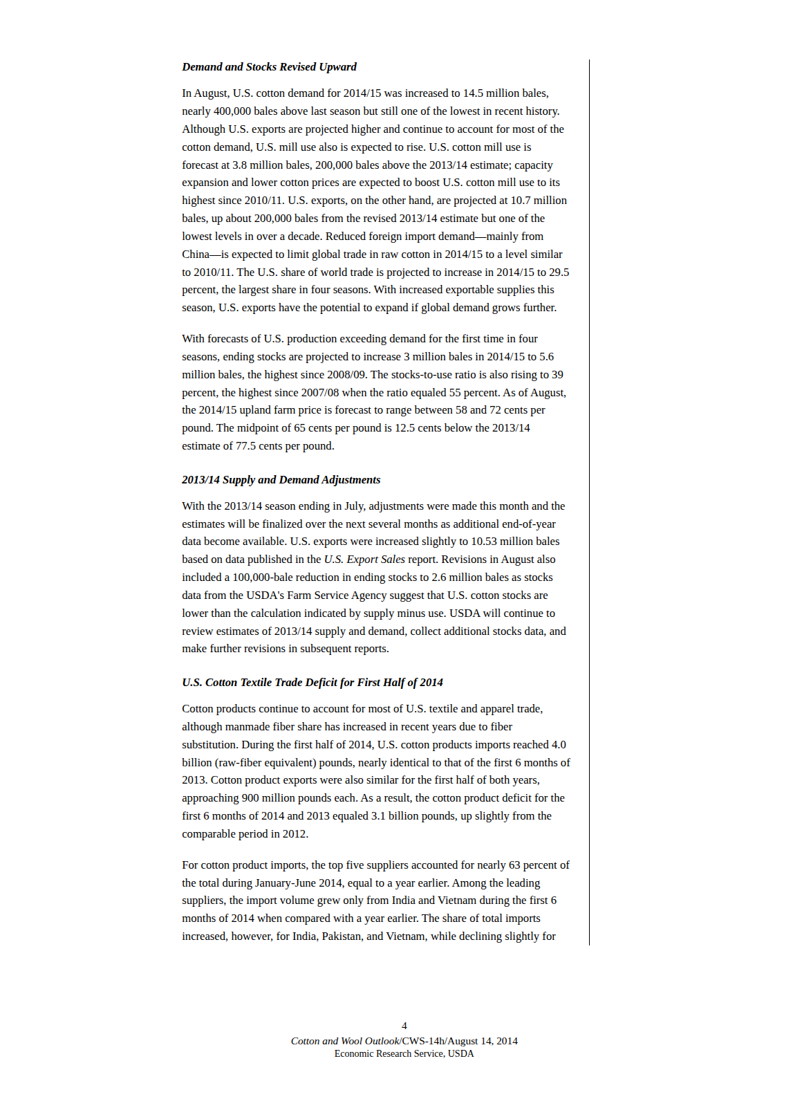Demand and Stocks Revised Upward
In August, U.S. cotton demand for 2014/15 was increased to 14.5 million bales, nearly 400,000 bales above last season but still one of the lowest in recent history. Although U.S. exports are projected higher and continue to account for most of the cotton demand, U.S. mill use also is expected to rise. U.S. cotton mill use is forecast at 3.8 million bales, 200,000 bales above the 2013/14 estimate; capacity expansion and lower cotton prices are expected to boost U.S. cotton mill use to its highest since 2010/11. U.S. exports, on the other hand, are projected at 10.7 million bales, up about 200,000 bales from the revised 2013/14 estimate but one of the lowest levels in over a decade. Reduced foreign import demand—mainly from China—is expected to limit global trade in raw cotton in 2014/15 to a level similar to 2010/11. The U.S. share of world trade is projected to increase in 2014/15 to 29.5 percent, the largest share in four seasons. With increased exportable supplies this season, U.S. exports have the potential to expand if global demand grows further.
With forecasts of U.S. production exceeding demand for the first time in four seasons, ending stocks are projected to increase 3 million bales in 2014/15 to 5.6 million bales, the highest since 2008/09. The stocks-to-use ratio is also rising to 39 percent, the highest since 2007/08 when the ratio equaled 55 percent. As of August, the 2014/15 upland farm price is forecast to range between 58 and 72 cents per pound. The midpoint of 65 cents per pound is 12.5 cents below the 2013/14 estimate of 77.5 cents per pound.
2013/14 Supply and Demand Adjustments
With the 2013/14 season ending in July, adjustments were made this month and the estimates will be finalized over the next several months as additional end-of-year data become available. U.S. exports were increased slightly to 10.53 million bales based on data published in the U.S. Export Sales report. Revisions in August also included a 100,000-bale reduction in ending stocks to 2.6 million bales as stocks data from the USDA's Farm Service Agency suggest that U.S. cotton stocks are lower than the calculation indicated by supply minus use. USDA will continue to review estimates of 2013/14 supply and demand, collect additional stocks data, and make further revisions in subsequent reports.
U.S. Cotton Textile Trade Deficit for First Half of 2014
Cotton products continue to account for most of U.S. textile and apparel trade, although manmade fiber share has increased in recent years due to fiber substitution. During the first half of 2014, U.S. cotton products imports reached 4.0 billion (raw-fiber equivalent) pounds, nearly identical to that of the first 6 months of 2013. Cotton product exports were also similar for the first half of both years, approaching 900 million pounds each. As a result, the cotton product deficit for the first 6 months of 2014 and 2013 equaled 3.1 billion pounds, up slightly from the comparable period in 2012.
For cotton product imports, the top five suppliers accounted for nearly 63 percent of the total during January-June 2014, equal to a year earlier. Among the leading suppliers, the import volume grew only from India and Vietnam during the first 6 months of 2014 when compared with a year earlier. The share of total imports increased, however, for India, Pakistan, and Vietnam, while declining slightly for
4
Cotton and Wool Outlook/CWS-14h/August 14, 2014
Economic Research Service, USDA